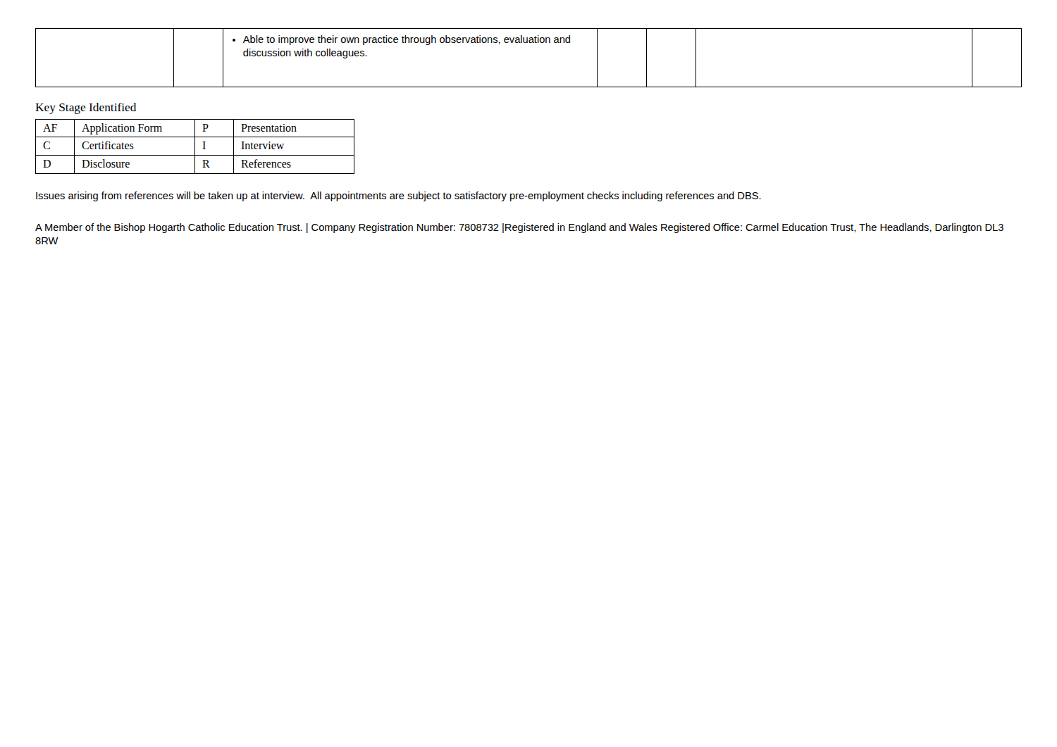| | | Able to improve their own practice through observations, evaluation and discussion with colleagues. | | | | |
Key Stage Identified
| AF | Application Form | P | Presentation |
| C | Certificates | I | Interview |
| D | Disclosure | R | References |
Issues arising from references will be taken up at interview. All appointments are subject to satisfactory pre-employment checks including references and DBS.
A Member of the Bishop Hogarth Catholic Education Trust. | Company Registration Number: 7808732 |Registered in England and Wales Registered Office: Carmel Education Trust, The Headlands, Darlington DL3 8RW